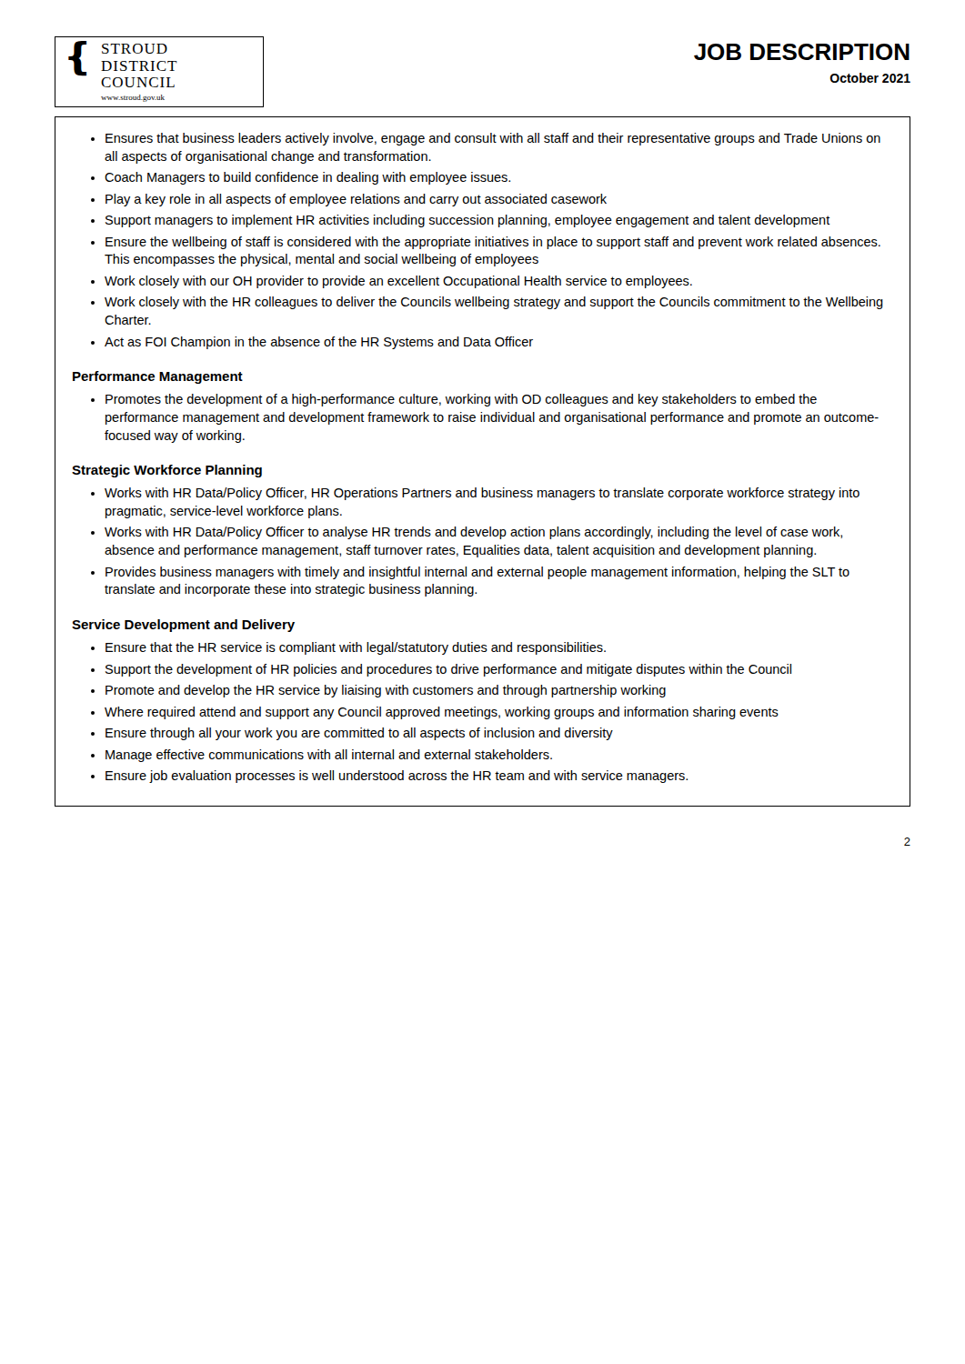❴
STROUD
DISTRICT
COUNCIL
www.stroud.gov.uk
JOB DESCRIPTION
October 2021
Ensures that business leaders actively involve, engage and consult with all staff and their representative groups and Trade Unions on all aspects of organisational change and transformation.
Coach Managers to build confidence in dealing with employee issues.
Play a key role in all aspects of employee relations and carry out associated casework
Support managers to implement HR activities including succession planning, employee engagement and talent development
Ensure the wellbeing of staff is considered with the appropriate initiatives in place to support staff and prevent work related absences. This encompasses the physical, mental and social wellbeing of employees
Work closely with our OH provider to provide an excellent Occupational Health service to employees.
Work closely with the HR colleagues to deliver the Councils wellbeing strategy and support the Councils commitment to the Wellbeing Charter.
Act as FOI Champion in the absence of the HR Systems and Data Officer
Performance Management
Promotes the development of a high-performance culture, working with OD colleagues and key stakeholders to embed the performance management and development framework to raise individual and organisational performance and promote an outcome-focused way of working.
Strategic Workforce Planning
Works with HR Data/Policy Officer, HR Operations Partners and business managers to translate corporate workforce strategy into pragmatic, service-level workforce plans.
Works with HR Data/Policy Officer to analyse HR trends and develop action plans accordingly, including the level of case work, absence and performance management, staff turnover rates, Equalities data, talent acquisition and development planning.
Provides business managers with timely and insightful internal and external people management information, helping the SLT to translate and incorporate these into strategic business planning.
Service Development and Delivery
Ensure that the HR service is compliant with legal/statutory duties and responsibilities.
Support the development of HR policies and procedures to drive performance and mitigate disputes within the Council
Promote and develop the HR service by liaising with customers and through partnership working
Where required attend and support any Council approved meetings, working groups and information sharing events
Ensure through all your work you are committed to all aspects of inclusion and diversity
Manage effective communications with all internal and external stakeholders.
Ensure job evaluation processes is well understood across the HR team and with service managers.
2